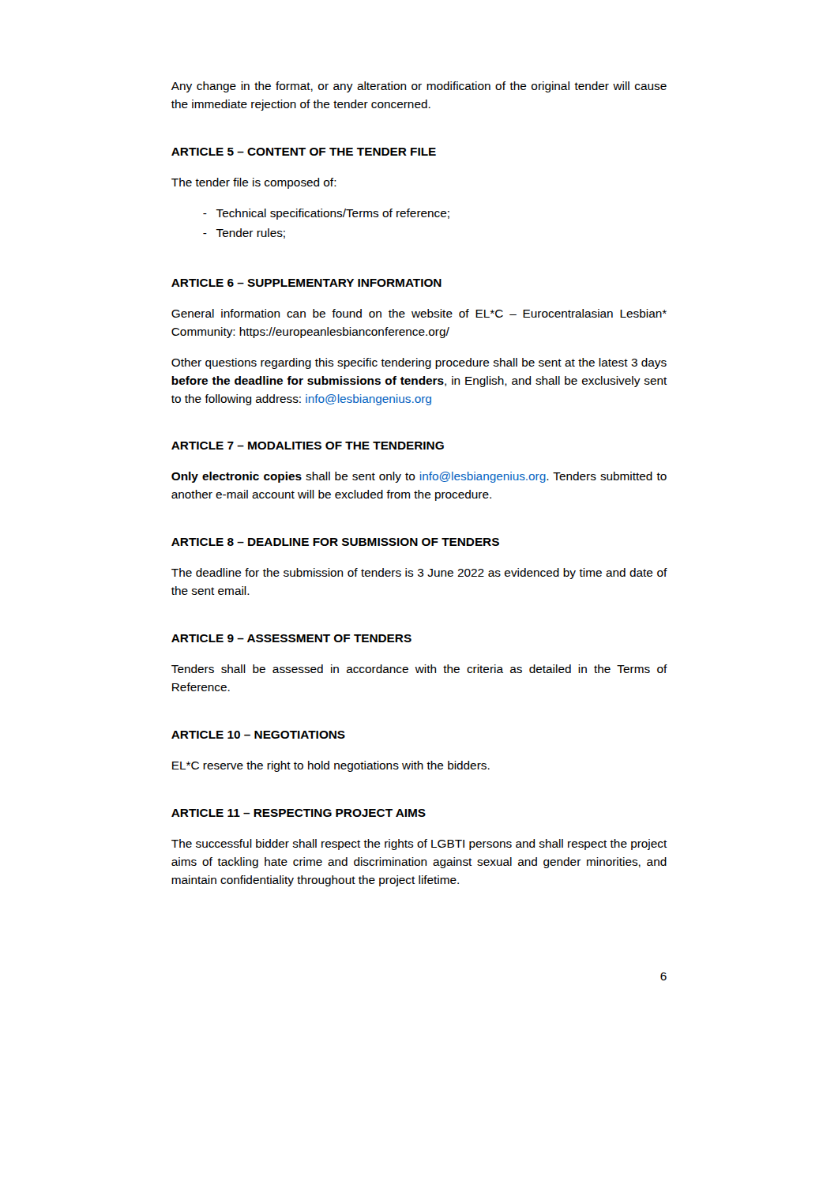Any change in the format, or any alteration or modification of the original tender will cause the immediate rejection of the tender concerned.
ARTICLE 5 – CONTENT OF THE TENDER FILE
The tender file is composed of:
Technical specifications/Terms of reference;
Tender rules;
ARTICLE 6 – SUPPLEMENTARY INFORMATION
General information can be found on the website of EL*C – Eurocentralasian Lesbian* Community: https://europeanlesbianconference.org/
Other questions regarding this specific tendering procedure shall be sent at the latest 3 days before the deadline for submissions of tenders, in English, and shall be exclusively sent to the following address: info@lesbiangenius.org
ARTICLE 7 – MODALITIES OF THE TENDERING
Only electronic copies shall be sent only to info@lesbiangenius.org. Tenders submitted to another e-mail account will be excluded from the procedure.
ARTICLE 8 – DEADLINE FOR SUBMISSION OF TENDERS
The deadline for the submission of tenders is 3 June 2022 as evidenced by time and date of the sent email.
ARTICLE 9 – ASSESSMENT OF TENDERS
Tenders shall be assessed in accordance with the criteria as detailed in the Terms of Reference.
ARTICLE 10 – NEGOTIATIONS
EL*C reserve the right to hold negotiations with the bidders.
ARTICLE 11 – RESPECTING PROJECT AIMS
The successful bidder shall respect the rights of LGBTI persons and shall respect the project aims of tackling hate crime and discrimination against sexual and gender minorities, and maintain confidentiality throughout the project lifetime.
6